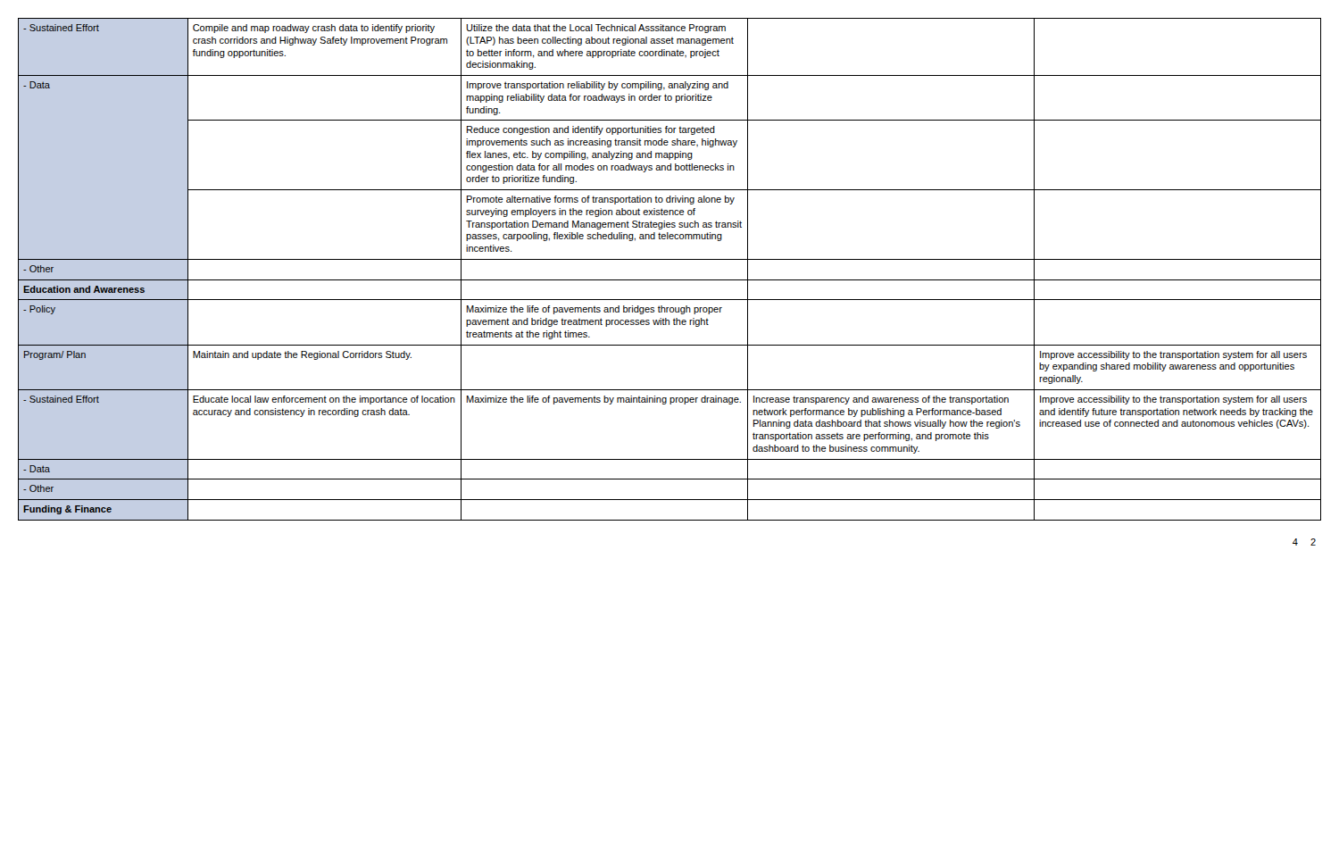| - Sustained Effort | Compile and map roadway crash data to identify priority crash corridors and Highway Safety Improvement Program funding opportunities. | Utilize the data that the Local Technical Asssitance Program (LTAP) has been collecting about regional asset management to better inform, and where appropriate coordinate, project decisionmaking. | | |
| - Data | | Improve transportation reliability by compiling, analyzing and mapping reliability data for roadways in order to prioritize funding. | | |
| | Reduce congestion and identify opportunities for targeted improvements such as increasing transit mode share, highway flex lanes, etc. by compiling, analyzing and mapping congestion data for all modes on roadways and bottlenecks in order to prioritize funding. | | |
| | Promote alternative forms of transportation to driving alone by surveying employers in the region about existence of Transportation Demand Management Strategies such as transit passes, carpooling, flexible scheduling, and telecommuting incentives. | | |
| - Other | | | | |
| Education and Awareness | | | | |
| - Policy | | Maximize the life of pavements and bridges through proper pavement and bridge treatment processes with the right treatments at the right times. | | |
| Program/ Plan | Maintain and update the Regional Corridors Study. | | | Improve accessibility to the transportation system for all users by expanding shared mobility awareness and opportunities regionally. |
| - Sustained Effort | Educate local law enforcement on the importance of location accuracy and consistency in recording crash data. | Maximize the life of pavements by maintaining proper drainage. | Increase transparency and awareness of the transportation network performance by publishing a Performance-based Planning data dashboard that shows visually how the region's transportation assets are performing, and promote this dashboard to the business community. | Improve accessibility to the transportation system for all users and identify future transportation network needs by tracking the increased use of connected and autonomous vehicles (CAVs). |
| - Data | | | | |
| - Other | | | | |
| Funding & Finance | | | | |
42